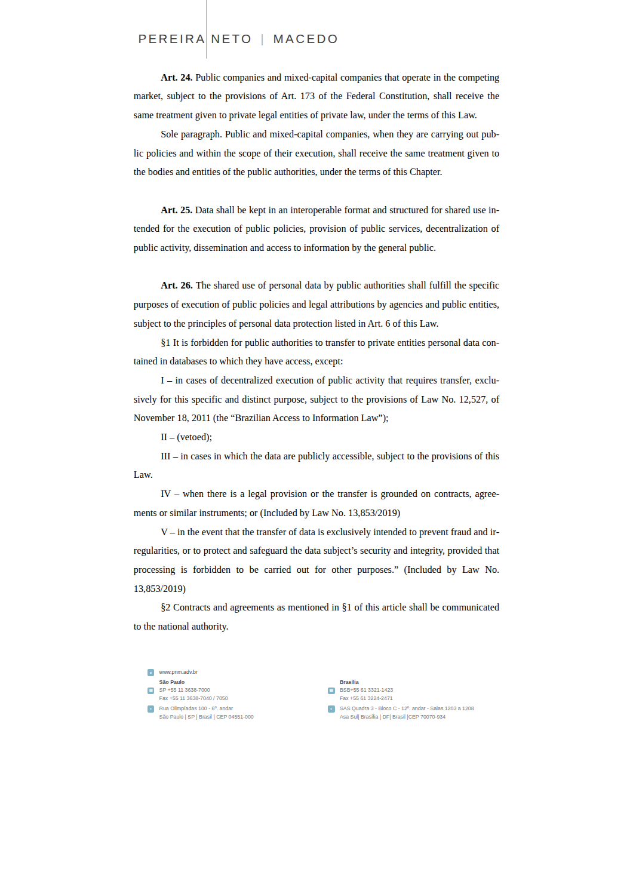PEREIRA NETO | MACEDO
Art. 24. Public companies and mixed-capital companies that operate in the competing market, subject to the provisions of Art. 173 of the Federal Constitution, shall receive the same treatment given to private legal entities of private law, under the terms of this Law.
Sole paragraph. Public and mixed-capital companies, when they are carrying out public policies and within the scope of their execution, shall receive the same treatment given to the bodies and entities of the public authorities, under the terms of this Chapter.
Art. 25. Data shall be kept in an interoperable format and structured for shared use intended for the execution of public policies, provision of public services, decentralization of public activity, dissemination and access to information by the general public.
Art. 26. The shared use of personal data by public authorities shall fulfill the specific purposes of execution of public policies and legal attributions by agencies and public entities, subject to the principles of personal data protection listed in Art. 6 of this Law.
§1 It is forbidden for public authorities to transfer to private entities personal data contained in databases to which they have access, except:
I – in cases of decentralized execution of public activity that requires transfer, exclusively for this specific and distinct purpose, subject to the provisions of Law No. 12,527, of November 18, 2011 (the “Brazilian Access to Information Law”);
II – (vetoed);
III – in cases in which the data are publicly accessible, subject to the provisions of this Law.
IV – when there is a legal provision or the transfer is grounded on contracts, agreements or similar instruments; or (Included by Law No. 13,853/2019)
V – in the event that the transfer of data is exclusively intended to prevent fraud and irregularities, or to protect and safeguard the data subject’s security and integrity, provided that processing is forbidden to be carried out for other purposes.” (Included by Law No. 13,853/2019)
§2 Contracts and agreements as mentioned in §1 of this article shall be communicated to the national authority.
www.pnm.adv.br
São Paulo
SP +55 11 3638-7000
Fax +55 11 3638-7040 / 7050
Rua Olimpíadas 100 - 6º. andar
São Paulo | SP | Brasil | CEP 04551-000
Brasília
BSB+55 61 3321-1423
Fax +55 61 3224-2471
SAS Quadra 3 - Bloco C - 12º. andar - Salas 1203 a 1208
Asa Sul| Brasília | DF| Brasil |CEP 70070-934